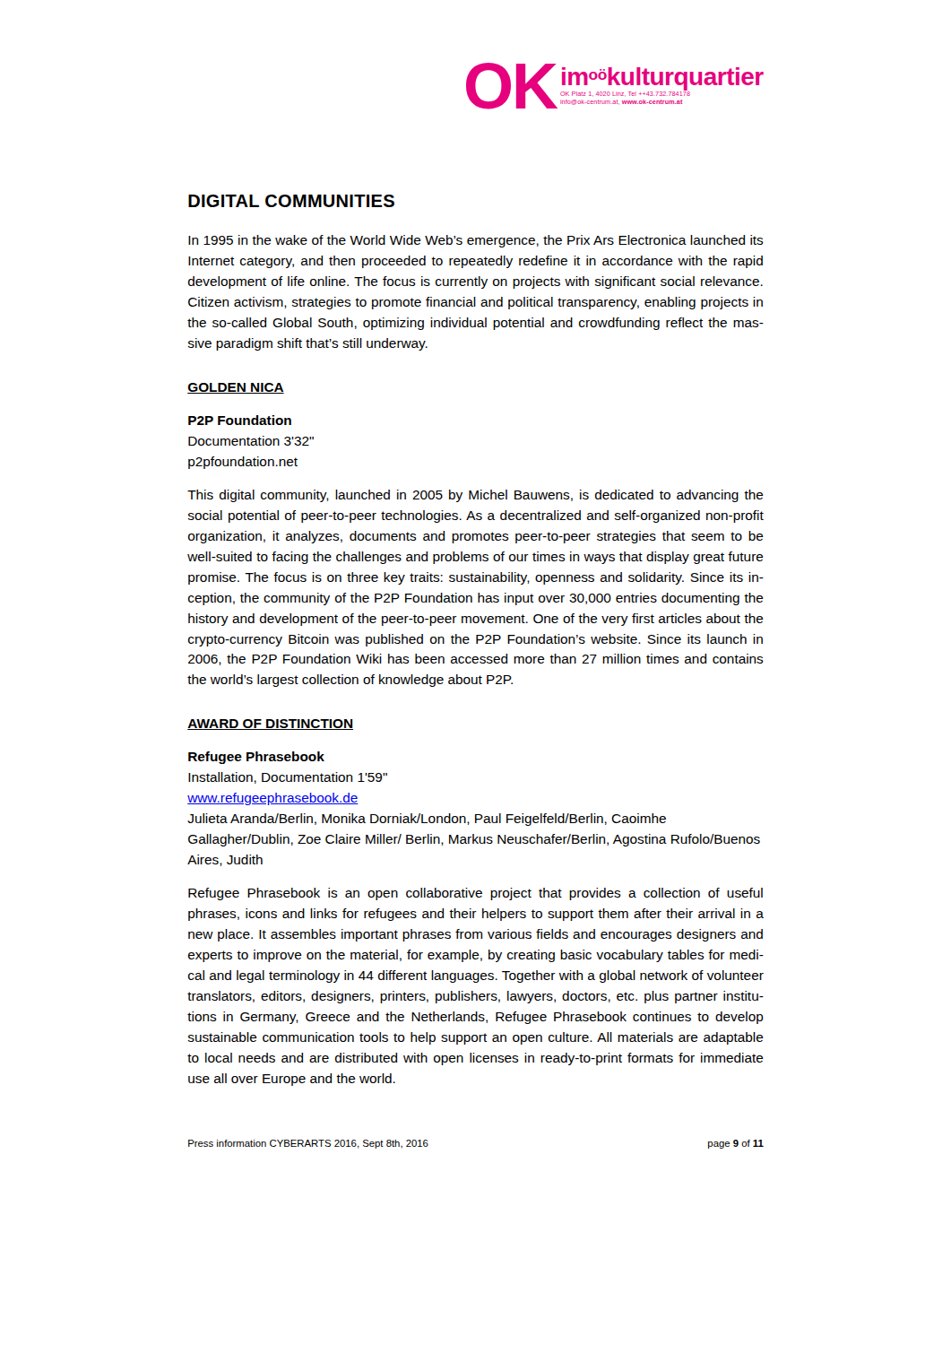OK
imoökulturquartier
OK Platz 1, 4020 Linz, Tel ++43.732.784178
info@ok-centrum.at, www.ok-centrum.at
DIGITAL COMMUNITIES
In 1995 in the wake of the World Wide Web’s emergence, the Prix Ars Electronica launched its Internet category, and then proceeded to repeatedly redefine it in accordance with the rapid development of life online. The focus is currently on projects with significant social relevance. Citizen activism, strategies to promote financial and political transparency, enabling projects in the so-called Global South, optimizing individual potential and crowdfunding reflect the massive paradigm shift that’s still underway.
GOLDEN NICA
P2P Foundation
Documentation 3'32"
p2pfoundation.net
This digital community, launched in 2005 by Michel Bauwens, is dedicated to advancing the social potential of peer-to-peer technologies. As a decentralized and self-organized non-profit organization, it analyzes, documents and promotes peer-to-peer strategies that seem to be well-suited to facing the challenges and problems of our times in ways that display great future promise. The focus is on three key traits: sustainability, openness and solidarity. Since its inception, the community of the P2P Foundation has input over 30,000 entries documenting the history and development of the peer-to-peer movement. One of the very first articles about the crypto-currency Bitcoin was published on the P2P Foundation’s website. Since its launch in 2006, the P2P Foundation Wiki has been accessed more than 27 million times and contains the world’s largest collection of knowledge about P2P.
AWARD OF DISTINCTION
Refugee Phrasebook
Installation, Documentation 1'59"
www.refugeephrasebook.de
Julieta Aranda/Berlin, Monika Dorniak/London, Paul Feigelfeld/Berlin, Caoimhe Gallagher/Dublin, Zoe Claire Miller/ Berlin, Markus Neuschafer/Berlin, Agostina Rufolo/Buenos Aires, Judith
Refugee Phrasebook is an open collaborative project that provides a collection of useful phrases, icons and links for refugees and their helpers to support them after their arrival in a new place. It assembles important phrases from various fields and encourages designers and experts to improve on the material, for example, by creating basic vocabulary tables for medical and legal terminology in 44 different languages. Together with a global network of volunteer translators, editors, designers, printers, publishers, lawyers, doctors, etc. plus partner institutions in Germany, Greece and the Netherlands, Refugee Phrasebook continues to develop sustainable communication tools to help support an open culture. All materials are adaptable to local needs and are distributed with open licenses in ready-to-print formats for immediate use all over Europe and the world.
Press information CYBERARTS 2016, Sept 8th, 2016
page 9 of 11